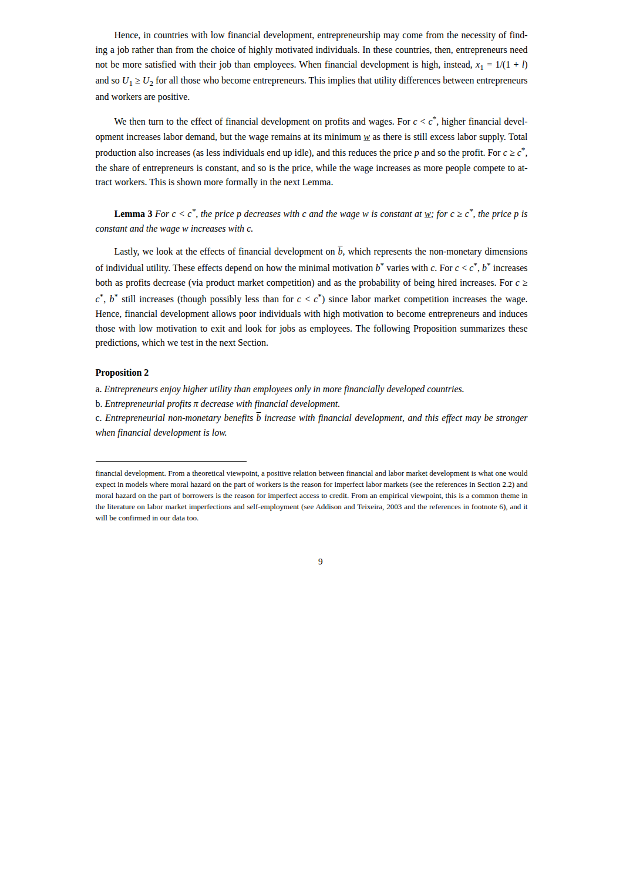Hence, in countries with low financial development, entrepreneurship may come from the necessity of finding a job rather than from the choice of highly motivated individuals. In these countries, then, entrepreneurs need not be more satisfied with their job than employees. When financial development is high, instead, x1 = 1/(1 + l) and so U1 ≥ U2 for all those who become entrepreneurs. This implies that utility differences between entrepreneurs and workers are positive.
We then turn to the effect of financial development on profits and wages. For c < c*, higher financial development increases labor demand, but the wage remains at its minimum w as there is still excess labor supply. Total production also increases (as less individuals end up idle), and this reduces the price p and so the profit. For c ≥ c*, the share of entrepreneurs is constant, and so is the price, while the wage increases as more people compete to attract workers. This is shown more formally in the next Lemma.
Lemma 3 For c < c*, the price p decreases with c and the wage w is constant at w; for c ≥ c*, the price p is constant and the wage w increases with c.
Lastly, we look at the effects of financial development on b, which represents the non-monetary dimensions of individual utility. These effects depend on how the minimal motivation b* varies with c. For c < c*, b* increases both as profits decrease (via product market competition) and as the probability of being hired increases. For c ≥ c*, b* still increases (though possibly less than for c < c*) since labor market competition increases the wage. Hence, financial development allows poor individuals with high motivation to become entrepreneurs and induces those with low motivation to exit and look for jobs as employees. The following Proposition summarizes these predictions, which we test in the next Section.
Proposition 2
a. Entrepreneurs enjoy higher utility than employees only in more financially developed countries.
b. Entrepreneurial profits π decrease with financial development.
c. Entrepreneurial non-monetary benefits b increase with financial development, and this effect may be stronger when financial development is low.
financial development. From a theoretical viewpoint, a positive relation between financial and labor market development is what one would expect in models where moral hazard on the part of workers is the reason for imperfect labor markets (see the references in Section 2.2) and moral hazard on the part of borrowers is the reason for imperfect access to credit. From an empirical viewpoint, this is a common theme in the literature on labor market imperfections and self-employment (see Addison and Teixeira, 2003 and the references in footnote 6), and it will be confirmed in our data too.
9